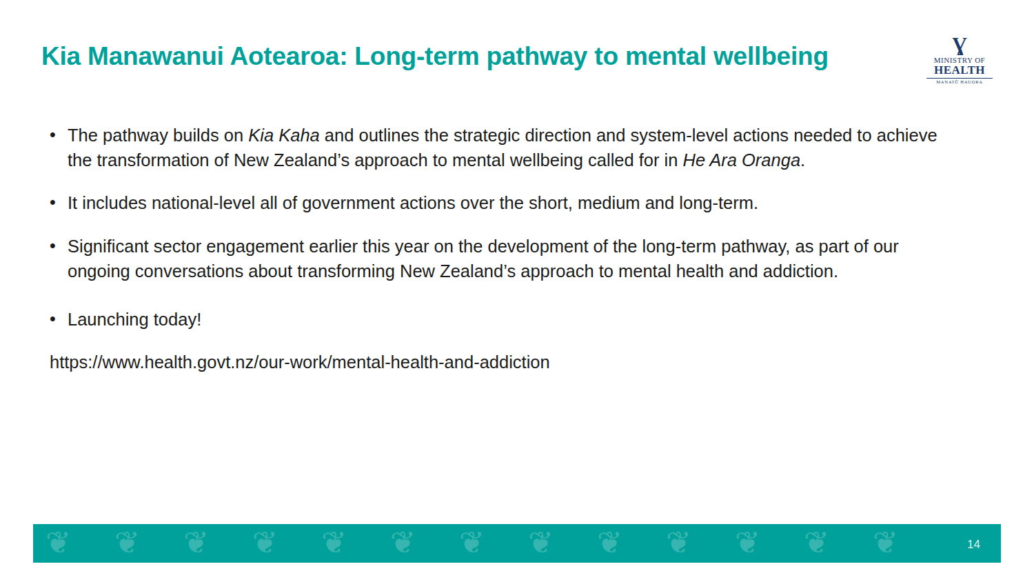Ɣ MINISTRY OF HEALTH MANATŪ HAUORA
Kia Manawanui Aotearoa: Long-term pathway to mental wellbeing
The pathway builds on Kia Kaha and outlines the strategic direction and system-level actions needed to achieve the transformation of New Zealand’s approach to mental wellbeing called for in He Ara Oranga.
It includes national-level all of government actions over the short, medium and long-term.
Significant sector engagement earlier this year on the development of the long-term pathway, as part of our ongoing conversations about transforming New Zealand’s approach to mental health and addiction.
Launching today!
https://www.health.govt.nz/our-work/mental-health-and-addiction
❦ ❦ ❦ ❦ ❦ ❦ ❦ ❦ ❦ ❦ ❦ ❦ ❦ ❦ ❦ ❦ ❦ ❦ ❦ ❦ ❦ ❦ ❦ ❦ ❦ ❦ ❦ ❦ ❦ ❦
14